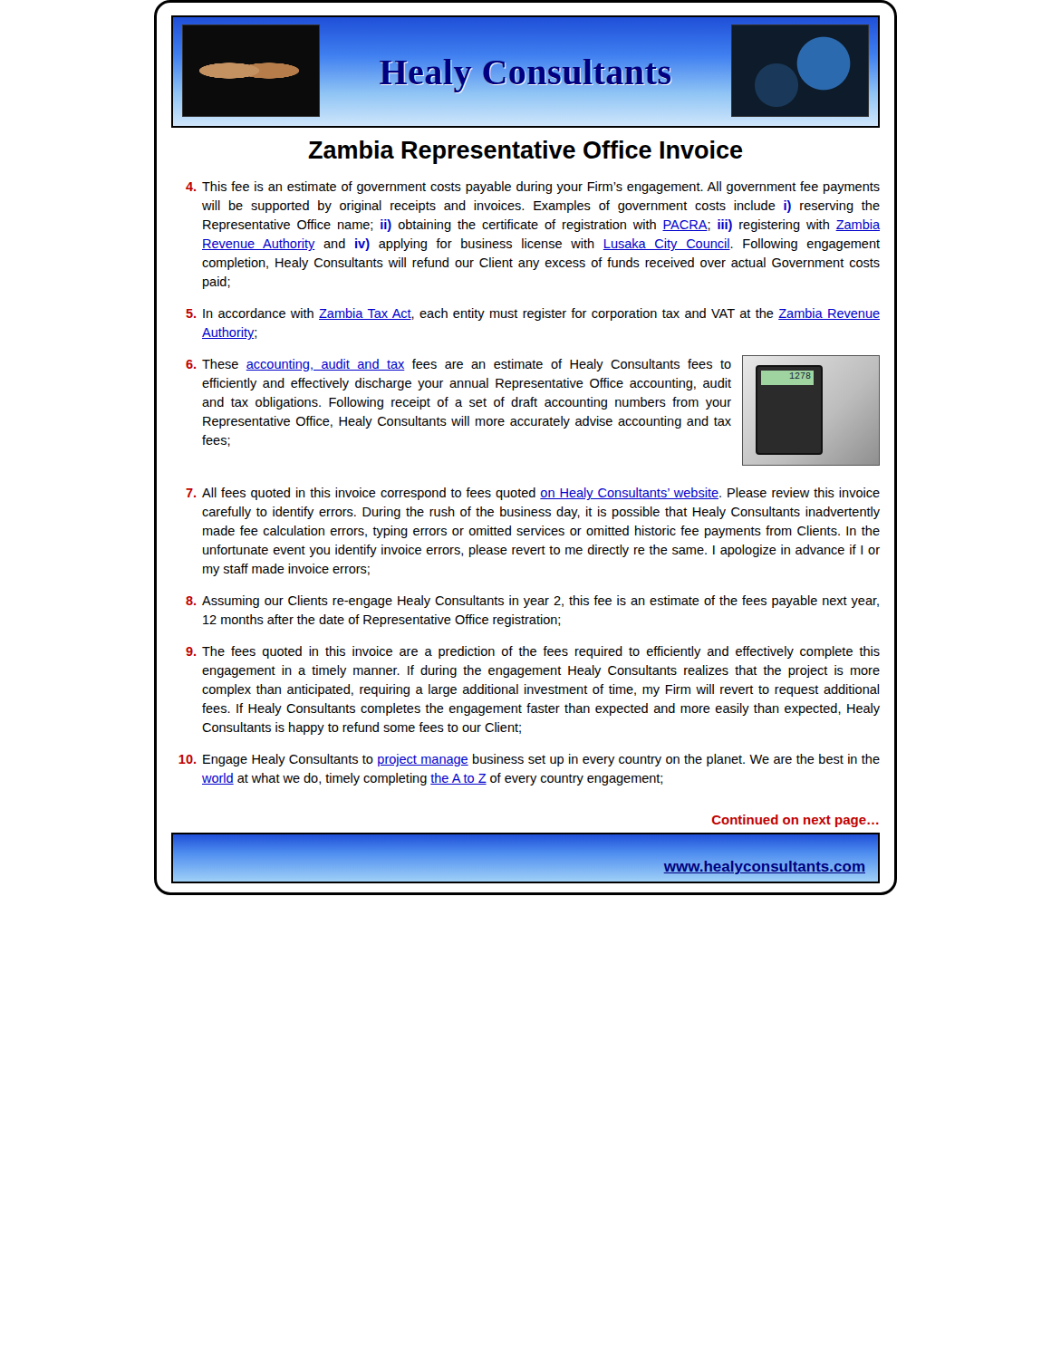Healy Consultants
Zambia Representative Office Invoice
4. This fee is an estimate of government costs payable during your Firm’s engagement. All government fee payments will be supported by original receipts and invoices. Examples of government costs include i) reserving the Representative Office name; ii) obtaining the certificate of registration with PACRA; iii) registering with Zambia Revenue Authority and iv) applying for business license with Lusaka City Council. Following engagement completion, Healy Consultants will refund our Client any excess of funds received over actual Government costs paid;
5. In accordance with Zambia Tax Act, each entity must register for corporation tax and VAT at the Zambia Revenue Authority;
6.
These accounting, audit and tax fees are an estimate of Healy Consultants fees to efficiently and effectively discharge your annual Representative Office accounting, audit and tax obligations. Following receipt of a set of draft accounting numbers from your Representative Office, Healy Consultants will more accurately advise accounting and tax fees;
7. All fees quoted in this invoice correspond to fees quoted on Healy Consultants’ website. Please review this invoice carefully to identify errors. During the rush of the business day, it is possible that Healy Consultants inadvertently made fee calculation errors, typing errors or omitted services or omitted historic fee payments from Clients. In the unfortunate event you identify invoice errors, please revert to me directly re the same. I apologize in advance if I or my staff made invoice errors;
8. Assuming our Clients re-engage Healy Consultants in year 2, this fee is an estimate of the fees payable next year, 12 months after the date of Representative Office registration;
9. The fees quoted in this invoice are a prediction of the fees required to efficiently and effectively complete this engagement in a timely manner. If during the engagement Healy Consultants realizes that the project is more complex than anticipated, requiring a large additional investment of time, my Firm will revert to request additional fees. If Healy Consultants completes the engagement faster than expected and more easily than expected, Healy Consultants is happy to refund some fees to our Client;
10. Engage Healy Consultants to project manage business set up in every country on the planet. We are the best in the world at what we do, timely completing the A to Z of every country engagement;
Continued on next page…
www.healyconsultants.com